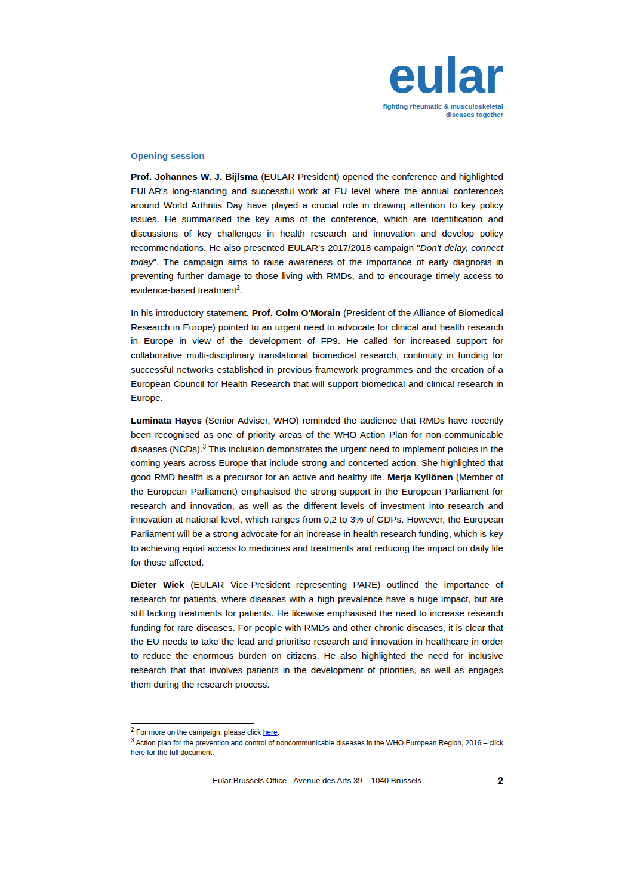eular fighting rheumatic & musculoskeletal
diseases together
Opening session
Prof. Johannes W. J. Bijlsma (EULAR President) opened the conference and highlighted EULAR's long-standing and successful work at EU level where the annual conferences around World Arthritis Day have played a crucial role in drawing attention to key policy issues. He summarised the key aims of the conference, which are identification and discussions of key challenges in health research and innovation and develop policy recommendations. He also presented EULAR's 2017/2018 campaign "Don't delay, connect today". The campaign aims to raise awareness of the importance of early diagnosis in preventing further damage to those living with RMDs, and to encourage timely access to evidence-based treatment2.
In his introductory statement, Prof. Colm O'Morain (President of the Alliance of Biomedical Research in Europe) pointed to an urgent need to advocate for clinical and health research in Europe in view of the development of FP9. He called for increased support for collaborative multi-disciplinary translational biomedical research, continuity in funding for successful networks established in previous framework programmes and the creation of a European Council for Health Research that will support biomedical and clinical research in Europe.
Luminata Hayes (Senior Adviser, WHO) reminded the audience that RMDs have recently been recognised as one of priority areas of the WHO Action Plan for non-communicable diseases (NCDs).3 This inclusion demonstrates the urgent need to implement policies in the coming years across Europe that include strong and concerted action. She highlighted that good RMD health is a precursor for an active and healthy life. Merja Kyllönen (Member of the European Parliament) emphasised the strong support in the European Parliament for research and innovation, as well as the different levels of investment into research and innovation at national level, which ranges from 0,2 to 3% of GDPs. However, the European Parliament will be a strong advocate for an increase in health research funding, which is key to achieving equal access to medicines and treatments and reducing the impact on daily life for those affected.
Dieter Wiek (EULAR Vice-President representing PARE) outlined the importance of research for patients, where diseases with a high prevalence have a huge impact, but are still lacking treatments for patients. He likewise emphasised the need to increase research funding for rare diseases. For people with RMDs and other chronic diseases, it is clear that the EU needs to take the lead and prioritise research and innovation in healthcare in order to reduce the enormous burden on citizens. He also highlighted the need for inclusive research that that involves patients in the development of priorities, as well as engages them during the research process.
2 For more on the campaign, please click here.
3 Action plan for the prevention and control of noncommunicable diseases in the WHO European Region, 2016 – click here for the full document.
Eular Brussels Office - Avenue des Arts 39 – 1040 Brussels 2